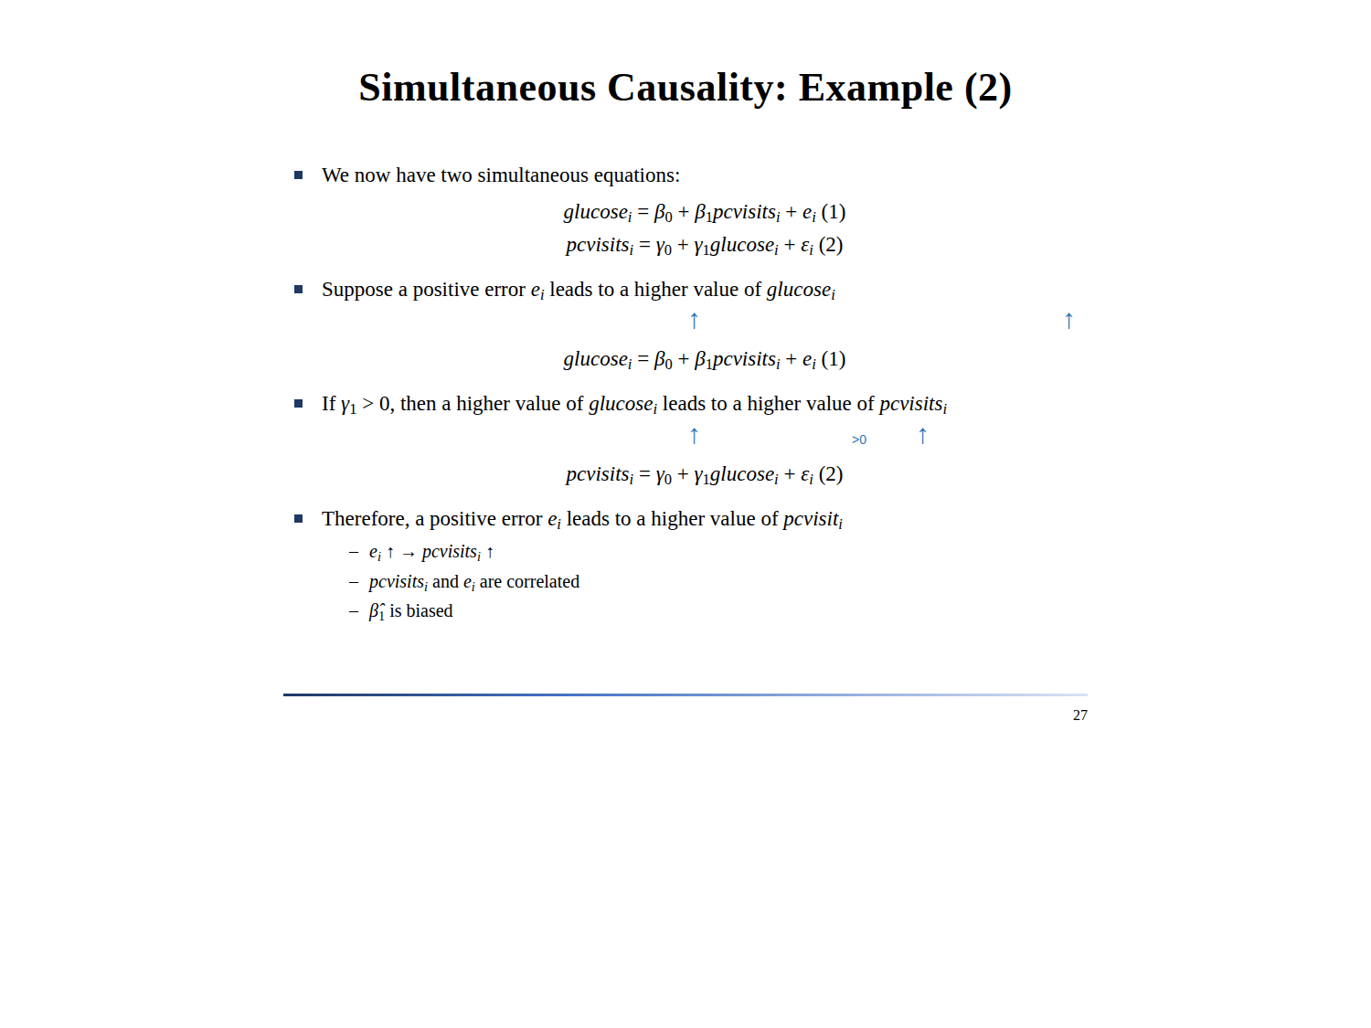Simultaneous Causality: Example (2)
We now have two simultaneous equations:
glucosei = β0 + β1pcvisitsi + ei (1)
pcvisitsi = γ0 + γ1glucosei + εi (2)
Suppose a positive error ei leads to a higher value of glucosei
↑ ↑
glucosei = β0 + β1pcvisitsi + ei (1)
If γ1 > 0, then a higher value of glucosei leads to a higher value of pcvisitsi
↑ >0 ↑
pcvisitsi = γ0 + γ1glucosei + εi (2)
Therefore, a positive error ei leads to a higher value of pcvisiti
ei ↑ → pcvisitsi ↑
pcvisitsi and ei are correlated
β̂1 is biased
27